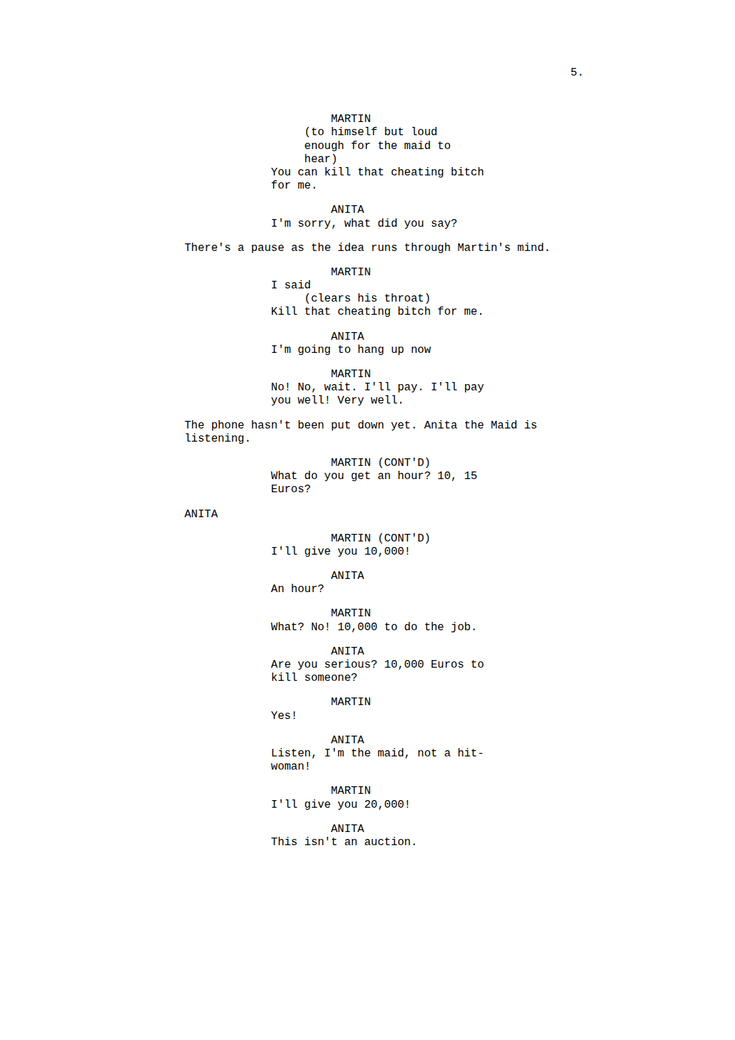5.
MARTIN
(to himself but loud enough for the maid to hear)
You can kill that cheating bitch for me.
ANITA
I'm sorry, what did you say?
There's a pause as the idea runs through Martin's mind.
MARTIN
I said
(clears his throat)
Kill that cheating bitch for me.
ANITA
I'm going to hang up now
MARTIN
No! No, wait. I'll pay. I'll pay you well! Very well.
The phone hasn't been put down yet. Anita the Maid is listening.
MARTIN (CONT'D)
What do you get an hour? 10, 15 Euros?
ANITA
MARTIN (CONT'D)
I'll give you 10,000!
ANITA
An hour?
MARTIN
What? No! 10,000 to do the job.
ANITA
Are you serious? 10,000 Euros to kill someone?
MARTIN
Yes!
ANITA
Listen, I'm the maid, not a hit-woman!
MARTIN
I'll give you 20,000!
ANITA
This isn't an auction.